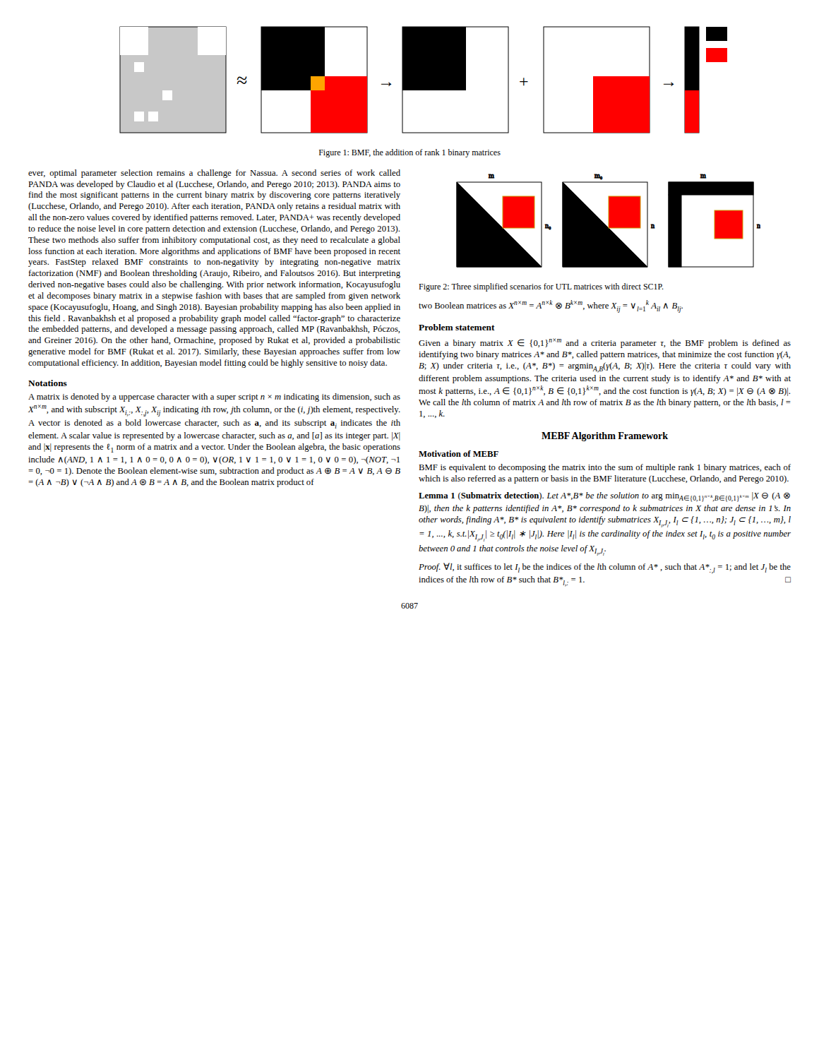Figure 1: BMF, the addition of rank 1 binary matrices
ever, optimal parameter selection remains a challenge for Nassua. A second series of work called PANDA was developed by Claudio et al (Lucchese, Orlando, and Perego 2010; 2013). PANDA aims to find the most significant patterns in the current binary matrix by discovering core patterns iteratively (Lucchese, Orlando, and Perego 2010). After each iteration, PANDA only retains a residual matrix with all the non-zero values covered by identified patterns removed. Later, PANDA+ was recently developed to reduce the noise level in core pattern detection and extension (Lucchese, Orlando, and Perego 2013). These two methods also suffer from inhibitory computational cost, as they need to recalculate a global loss function at each iteration. More algorithms and applications of BMF have been proposed in recent years. FastStep relaxed BMF constraints to non-negativity by integrating non-negative matrix factorization (NMF) and Boolean thresholding (Araujo, Ribeiro, and Faloutsos 2016). But interpreting derived non-negative bases could also be challenging. With prior network information, Kocayusufoglu et al decomposes binary matrix in a stepwise fashion with bases that are sampled from given network space (Kocayusufoglu, Hoang, and Singh 2018). Bayesian probability mapping has also been applied in this field . Ravanbakhsh et al proposed a probability graph model called “factor-graph” to characterize the embedded patterns, and developed a message passing approach, called MP (Ravanbakhsh, Póczos, and Greiner 2016). On the other hand, Ormachine, proposed by Rukat et al, provided a probabilistic generative model for BMF (Rukat et al. 2017). Similarly, these Bayesian approaches suffer from low computational efficiency. In addition, Bayesian model fitting could be highly sensitive to noisy data.
Notations
A matrix is denoted by a uppercase character with a super script n × m indicating its dimension, such as Xn×m, and with subscript Xi,:, X:,j, Xij indicating ith row, jth column, or the (i, j)th element, respectively. A vector is denoted as a bold lowercase character, such as a, and its subscript ai indicates the ith element. A scalar value is represented by a lowercase character, such as a, and [a] as its integer part. |X| and |x| represents the ℓ1 norm of a matrix and a vector. Under the Boolean algebra, the basic operations include ∧(AND, 1 ∧ 1 = 1, 1 ∧ 0 = 0, 0 ∧ 0 = 0), ∨(OR, 1 ∨ 1 = 1, 0 ∨ 1 = 1, 0 ∨ 0 = 0), ¬(NOT, ¬1 = 0, ¬0 = 1). Denote the Boolean element-wise sum, subtraction and product as A ⊕ B = A ∨ B, A ⊖ B = (A ∧ ¬B) ∨ (¬A ∧ B) and A ⊛ B = A ∧ B, and the Boolean matrix product of
Figure 2: Three simplified scenarios for UTL matrices with direct SC1P.
two Boolean matrices as Xn×m = An×k ⊗ Bk×m, where Xij = ∨l=1k Ail ∧ Blj.
Problem statement
Given a binary matrix X ∈ {0,1}n×m and a criteria parameter τ, the BMF problem is defined as identifying two binary matrices A* and B*, called pattern matrices, that minimize the cost function γ(A, B; X) under criteria τ, i.e., (A*, B*) = argminA,B(γ(A, B; X)|τ). Here the criteria τ could vary with different problem assumptions. The criteria used in the current study is to identify A* and B* with at most k patterns, i.e., A ∈ {0,1}n×k, B ∈ {0,1}k×m, and the cost function is γ(A, B; X) = |X ⊖ (A ⊗ B)|. We call the lth column of matrix A and lth row of matrix B as the lth binary pattern, or the lth basis, l = 1, ..., k.
MEBF Algorithm Framework
Motivation of MEBF
BMF is equivalent to decomposing the matrix into the sum of multiple rank 1 binary matrices, each of which is also referred as a pattern or basis in the BMF literature (Lucchese, Orlando, and Perego 2010).
Lemma 1 (Submatrix detection). Let A*,B* be the solution to arg minA∈{0,1}n×k,B∈{0,1}k×m |X ⊖ (A ⊗ B)|, then the k patterns identified in A*, B* correspond to k submatrices in X that are dense in 1’s. In other words, finding A*, B* is equivalent to identify submatrices XIl,Jl, Il ⊂ {1, …, n}; Jl ⊂ {1, …, m}, l = 1, ..., k, s.t.|XIl,Jl| ≥ t0(|Il| ∗ |Jl|). Here |Il| is the cardinality of the index set Il, t0 is a positive number between 0 and 1 that controls the noise level of XIl,Jl.
Proof. ∀l, it suffices to let Il be the indices of the lth column of A* , such that A*:,l = 1; and let Jl be the indices of the lth row of B* such that B*l,: = 1. □
6087